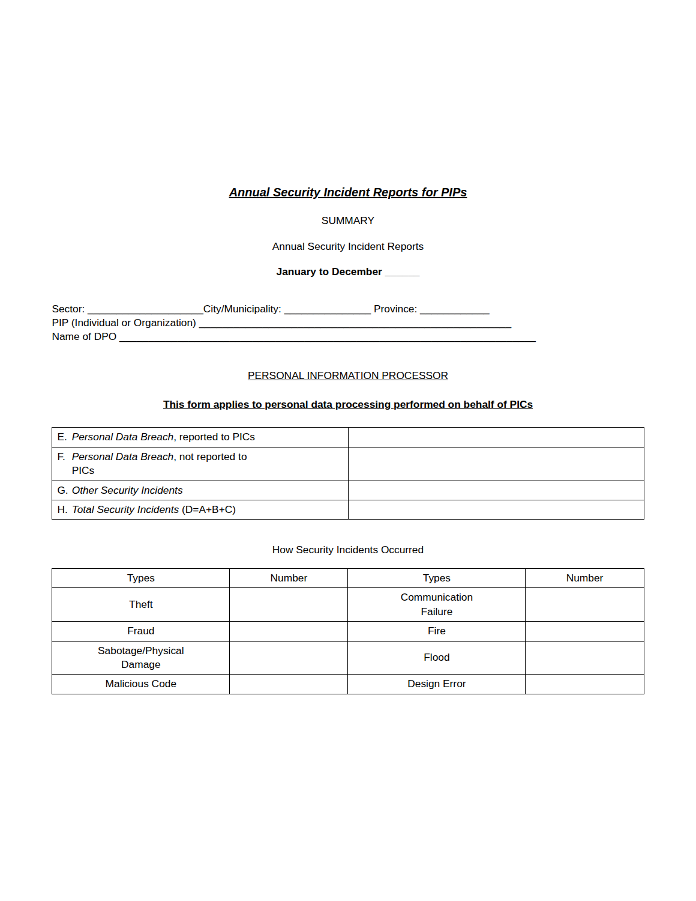Annual Security Incident Reports for PIPs
SUMMARY
Annual Security Incident Reports
January to December ______
Sector: ____________________City/Municipality: _______________ Province: ____________
PIP (Individual or Organization) ______________________________________________________
Name of DPO ________________________________________________________________________
PERSONAL INFORMATION PROCESSOR
This form applies to personal data processing performed on behalf of PICs
| E. Personal Data Breach , reported to PICs | |
| F. Personal Data Breach , not reported to PICs | |
| G. Other Security Incidents | |
| H. Total Security Incidents (D=A+B+C) | |
How Security Incidents Occurred
| Types | Number | Types | Number |
| --- | --- | --- | --- |
| Theft | | Communication Failure | |
| Fraud | | Fire | |
| Sabotage/Physical Damage | | Flood | |
| Malicious Code | | Design Error | |